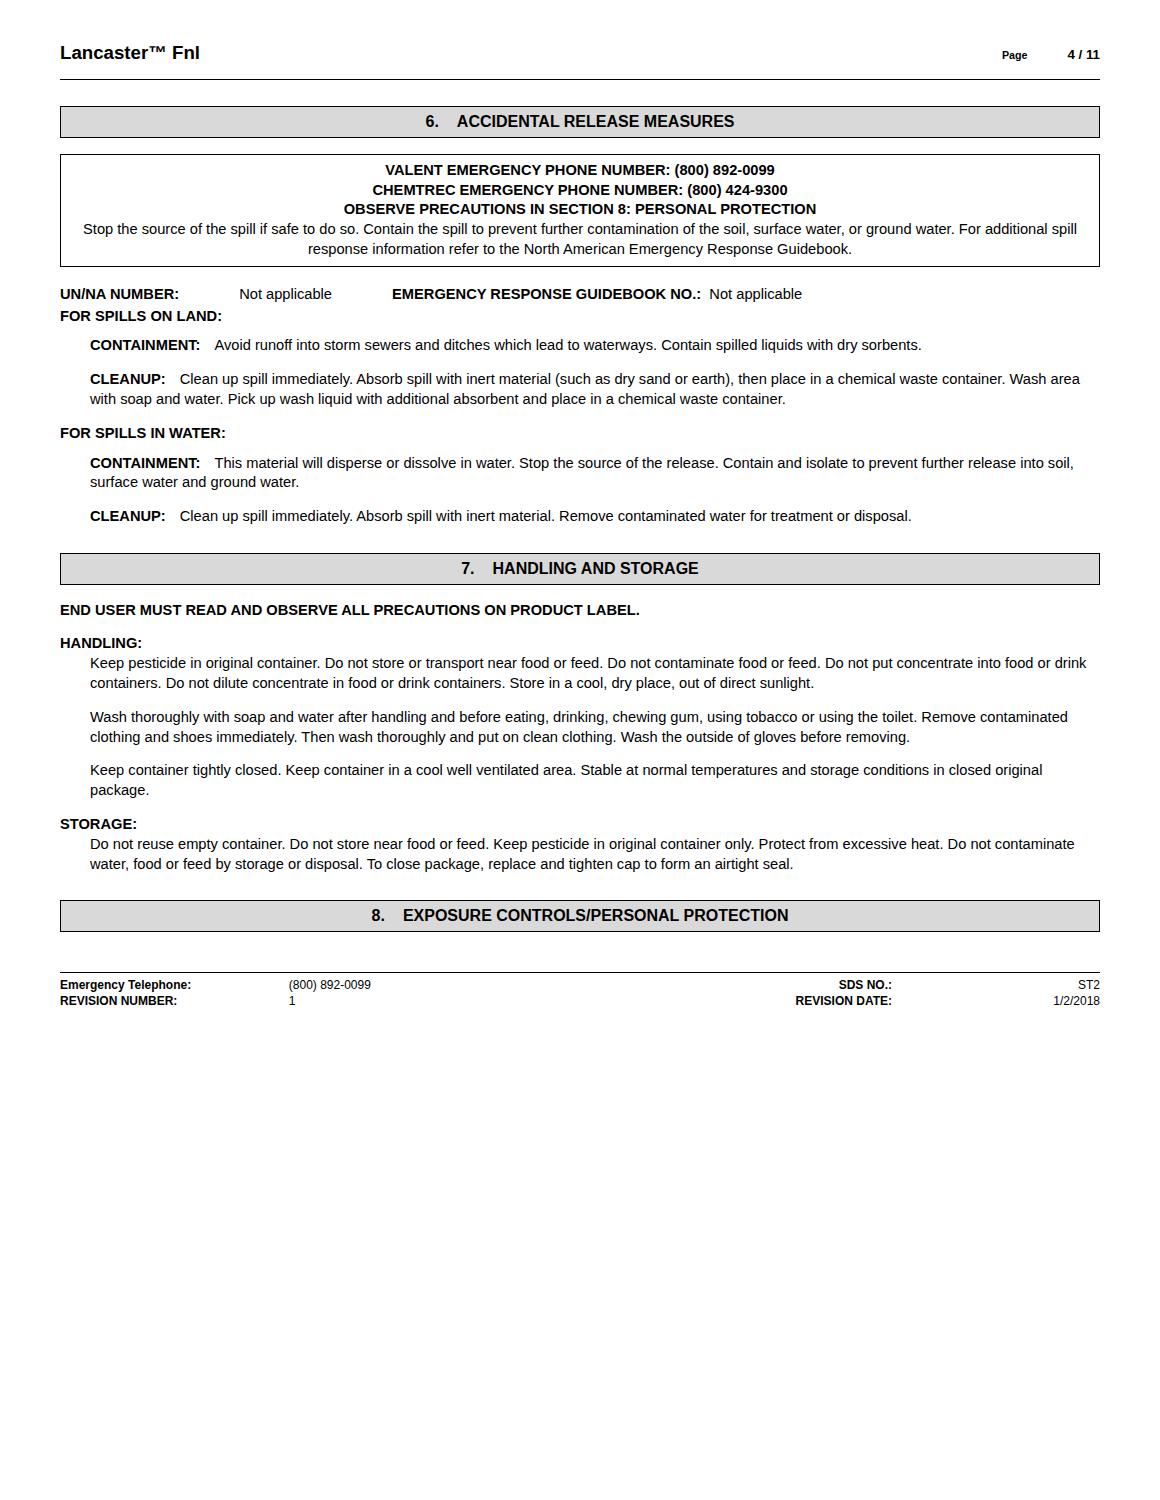Lancaster™ Fnl Page4 / 11
6. ACCIDENTAL RELEASE MEASURES
VALENT EMERGENCY PHONE NUMBER: (800) 892-0099
CHEMTREC EMERGENCY PHONE NUMBER: (800) 424-9300
OBSERVE PRECAUTIONS IN SECTION 8: PERSONAL PROTECTION
Stop the source of the spill if safe to do so. Contain the spill to prevent further contamination of the soil, surface water, or ground water. For additional spill response information refer to the North American Emergency Response Guidebook.
UN/NA NUMBER: Not applicable EMERGENCY RESPONSE GUIDEBOOK NO.: Not applicable
FOR SPILLS ON LAND:
CONTAINMENT: Avoid runoff into storm sewers and ditches which lead to waterways. Contain spilled liquids with dry sorbents.
CLEANUP: Clean up spill immediately. Absorb spill with inert material (such as dry sand or earth), then place in a chemical waste container. Wash area with soap and water. Pick up wash liquid with additional absorbent and place in a chemical waste container.
FOR SPILLS IN WATER:
CONTAINMENT: This material will disperse or dissolve in water. Stop the source of the release. Contain and isolate to prevent further release into soil, surface water and ground water.
CLEANUP: Clean up spill immediately. Absorb spill with inert material. Remove contaminated water for treatment or disposal.
7. HANDLING AND STORAGE
END USER MUST READ AND OBSERVE ALL PRECAUTIONS ON PRODUCT LABEL.
HANDLING:
Keep pesticide in original container. Do not store or transport near food or feed. Do not contaminate food or feed. Do not put concentrate into food or drink containers. Do not dilute concentrate in food or drink containers. Store in a cool, dry place, out of direct sunlight.
Wash thoroughly with soap and water after handling and before eating, drinking, chewing gum, using tobacco or using the toilet. Remove contaminated clothing and shoes immediately. Then wash thoroughly and put on clean clothing. Wash the outside of gloves before removing.
Keep container tightly closed. Keep container in a cool well ventilated area. Stable at normal temperatures and storage conditions in closed original package.
STORAGE:
Do not reuse empty container. Do not store near food or feed. Keep pesticide in original container only. Protect from excessive heat. Do not contaminate water, food or feed by storage or disposal. To close package, replace and tighten cap to form an airtight seal.
8. EXPOSURE CONTROLS/PERSONAL PROTECTION
| Emergency Telephone: | (800) 892-0099 | SDS NO.: | ST2 |
| REVISION NUMBER: | 1 | REVISION DATE: | 1/2/2018 |